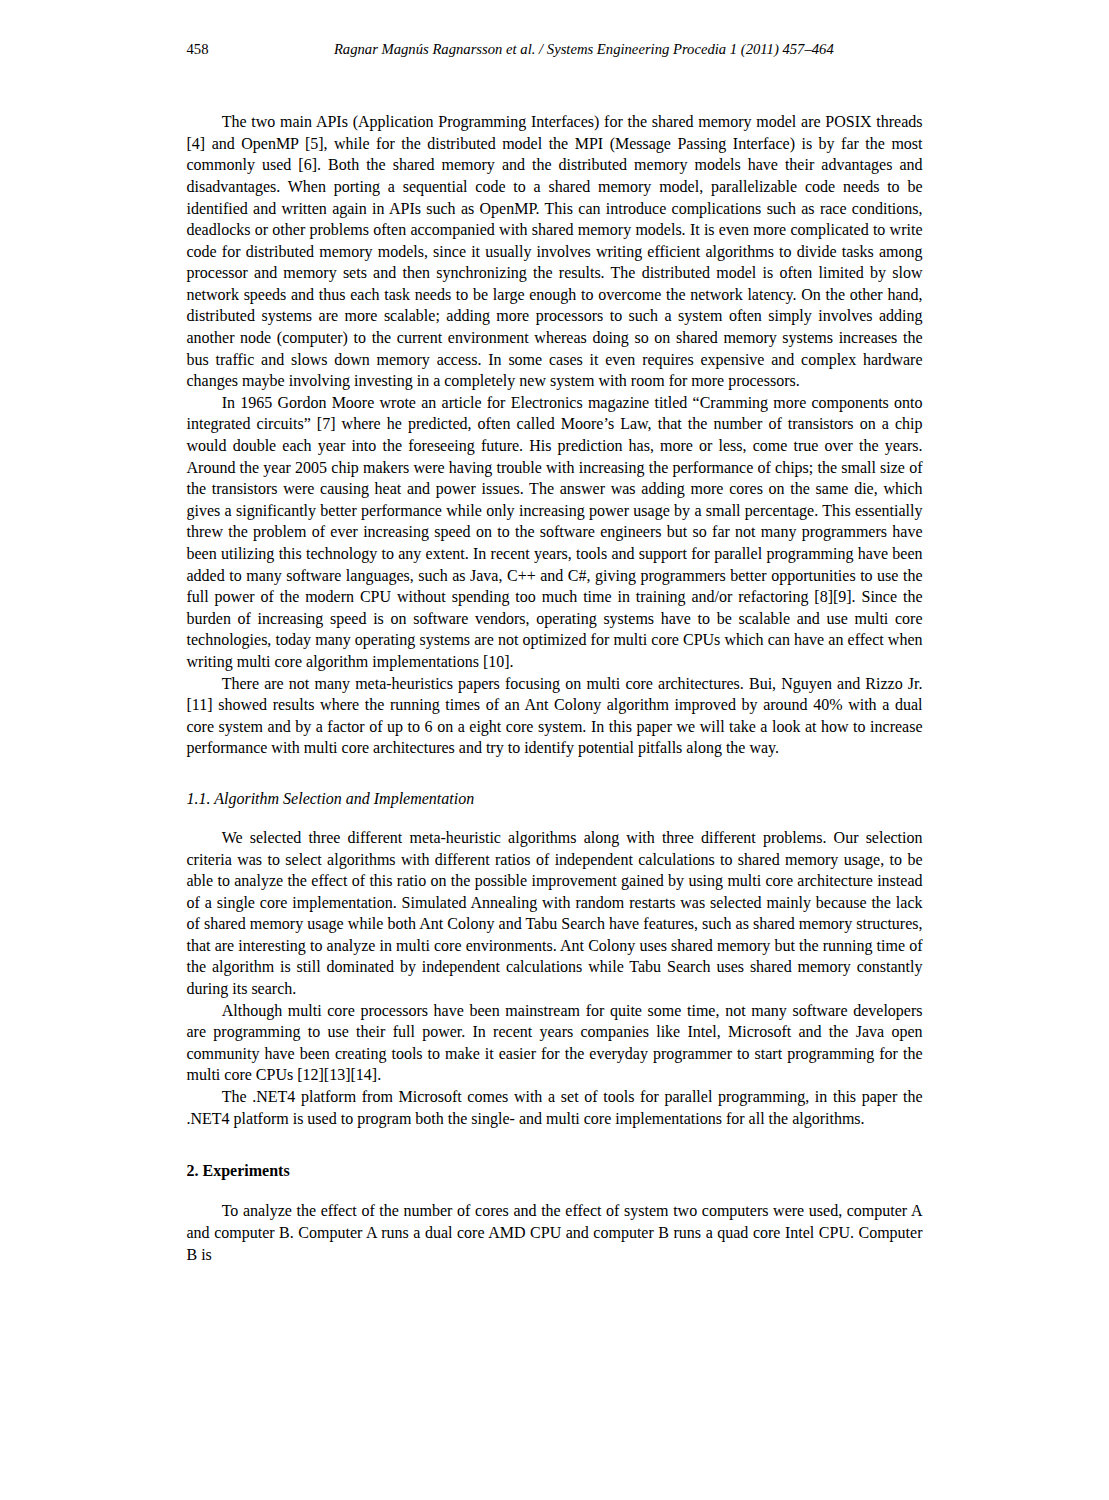458 Ragnar Magnús Ragnarsson et al. / Systems Engineering Procedia 1 (2011) 457–464
The two main APIs (Application Programming Interfaces) for the shared memory model are POSIX threads [4] and OpenMP [5], while for the distributed model the MPI (Message Passing Interface) is by far the most commonly used [6]. Both the shared memory and the distributed memory models have their advantages and disadvantages. When porting a sequential code to a shared memory model, parallelizable code needs to be identified and written again in APIs such as OpenMP. This can introduce complications such as race conditions, deadlocks or other problems often accompanied with shared memory models. It is even more complicated to write code for distributed memory models, since it usually involves writing efficient algorithms to divide tasks among processor and memory sets and then synchronizing the results. The distributed model is often limited by slow network speeds and thus each task needs to be large enough to overcome the network latency. On the other hand, distributed systems are more scalable; adding more processors to such a system often simply involves adding another node (computer) to the current environment whereas doing so on shared memory systems increases the bus traffic and slows down memory access. In some cases it even requires expensive and complex hardware changes maybe involving investing in a completely new system with room for more processors.
In 1965 Gordon Moore wrote an article for Electronics magazine titled “Cramming more components onto integrated circuits” [7] where he predicted, often called Moore’s Law, that the number of transistors on a chip would double each year into the foreseeing future. His prediction has, more or less, come true over the years. Around the year 2005 chip makers were having trouble with increasing the performance of chips; the small size of the transistors were causing heat and power issues. The answer was adding more cores on the same die, which gives a significantly better performance while only increasing power usage by a small percentage. This essentially threw the problem of ever increasing speed on to the software engineers but so far not many programmers have been utilizing this technology to any extent. In recent years, tools and support for parallel programming have been added to many software languages, such as Java, C++ and C#, giving programmers better opportunities to use the full power of the modern CPU without spending too much time in training and/or refactoring [8][9]. Since the burden of increasing speed is on software vendors, operating systems have to be scalable and use multi core technologies, today many operating systems are not optimized for multi core CPUs which can have an effect when writing multi core algorithm implementations [10].
There are not many meta-heuristics papers focusing on multi core architectures. Bui, Nguyen and Rizzo Jr. [11] showed results where the running times of an Ant Colony algorithm improved by around 40% with a dual core system and by a factor of up to 6 on a eight core system. In this paper we will take a look at how to increase performance with multi core architectures and try to identify potential pitfalls along the way.
1.1. Algorithm Selection and Implementation
We selected three different meta-heuristic algorithms along with three different problems. Our selection criteria was to select algorithms with different ratios of independent calculations to shared memory usage, to be able to analyze the effect of this ratio on the possible improvement gained by using multi core architecture instead of a single core implementation. Simulated Annealing with random restarts was selected mainly because the lack of shared memory usage while both Ant Colony and Tabu Search have features, such as shared memory structures, that are interesting to analyze in multi core environments. Ant Colony uses shared memory but the running time of the algorithm is still dominated by independent calculations while Tabu Search uses shared memory constantly during its search.
Although multi core processors have been mainstream for quite some time, not many software developers are programming to use their full power. In recent years companies like Intel, Microsoft and the Java open community have been creating tools to make it easier for the everyday programmer to start programming for the multi core CPUs [12][13][14].
The .NET4 platform from Microsoft comes with a set of tools for parallel programming, in this paper the .NET4 platform is used to program both the single- and multi core implementations for all the algorithms.
2. Experiments
To analyze the effect of the number of cores and the effect of system two computers were used, computer A and computer B. Computer A runs a dual core AMD CPU and computer B runs a quad core Intel CPU. Computer B is